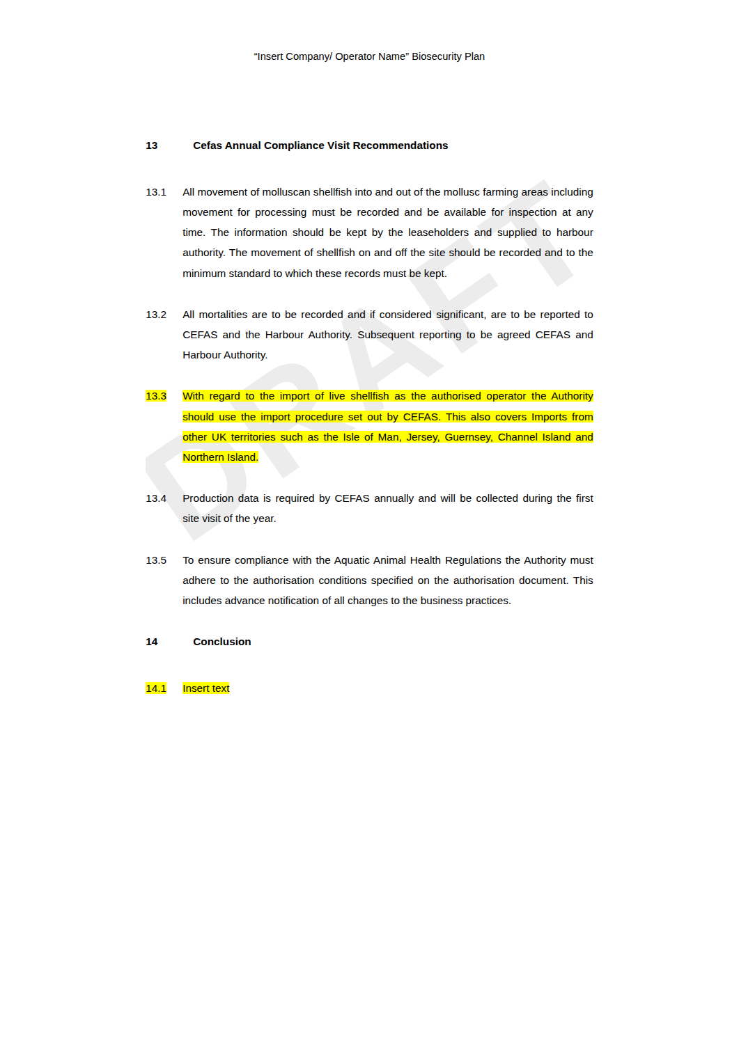DRAFT
“Insert Company/ Operator Name” Biosecurity Plan
13 Cefas Annual Compliance Visit Recommendations
13.1 All movement of molluscan shellfish into and out of the mollusc farming areas including movement for processing must be recorded and be available for inspection at any time. The information should be kept by the leaseholders and supplied to harbour authority. The movement of shellfish on and off the site should be recorded and to the minimum standard to which these records must be kept.
13.2 All mortalities are to be recorded and if considered significant, are to be reported to CEFAS and the Harbour Authority. Subsequent reporting to be agreed CEFAS and Harbour Authority.
13.3 With regard to the import of live shellfish as the authorised operator the Authority should use the import procedure set out by CEFAS. This also covers Imports from other UK territories such as the Isle of Man, Jersey, Guernsey, Channel Island and Northern Island.
13.4 Production data is required by CEFAS annually and will be collected during the first site visit of the year.
13.5 To ensure compliance with the Aquatic Animal Health Regulations the Authority must adhere to the authorisation conditions specified on the authorisation document. This includes advance notification of all changes to the business practices.
14 Conclusion
14.1 Insert text